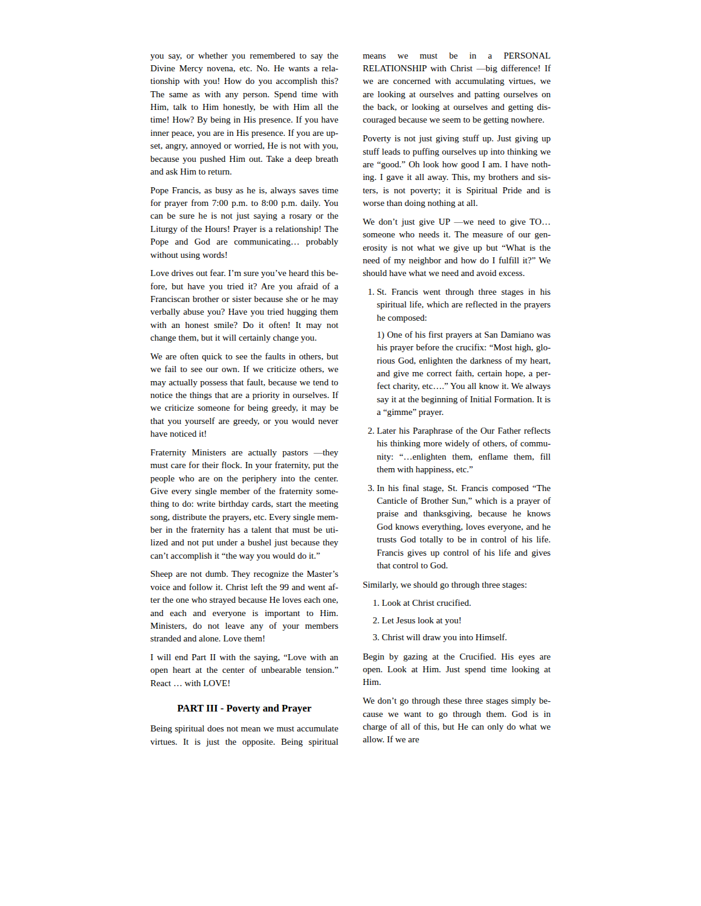you say, or whether you remembered to say the Divine Mercy novena, etc. No. He wants a relationship with you! How do you accomplish this? The same as with any person. Spend time with Him, talk to Him honestly, be with Him all the time! How? By being in His presence. If you have inner peace, you are in His presence. If you are upset, angry, annoyed or worried, He is not with you, because you pushed Him out. Take a deep breath and ask Him to return.
Pope Francis, as busy as he is, always saves time for prayer from 7:00 p.m. to 8:00 p.m. daily. You can be sure he is not just saying a rosary or the Liturgy of the Hours! Prayer is a relationship! The Pope and God are communicating… probably without using words!
Love drives out fear. I’m sure you’ve heard this before, but have you tried it? Are you afraid of a Franciscan brother or sister because she or he may verbally abuse you? Have you tried hugging them with an honest smile? Do it often! It may not change them, but it will certainly change you.
We are often quick to see the faults in others, but we fail to see our own. If we criticize others, we may actually possess that fault, because we tend to notice the things that are a priority in ourselves. If we criticize someone for being greedy, it may be that you yourself are greedy, or you would never have noticed it!
Fraternity Ministers are actually pastors —they must care for their flock. In your fraternity, put the people who are on the periphery into the center. Give every single member of the fraternity something to do: write birthday cards, start the meeting song, distribute the prayers, etc. Every single member in the fraternity has a talent that must be utilized and not put under a bushel just because they can’t accomplish it “the way you would do it.”
Sheep are not dumb. They recognize the Master’s voice and follow it. Christ left the 99 and went after the one who strayed because He loves each one, and each and everyone is important to Him. Ministers, do not leave any of your members stranded and alone. Love them!
I will end Part II with the saying, “Love with an open heart at the center of unbearable tension.” React … with LOVE!
PART III - Poverty and Prayer
Being spiritual does not mean we must accumulate virtues. It is just the opposite. Being spiritual means we must be in a PERSONAL RELATIONSHIP with Christ —big difference! If we are concerned with accumulating virtues, we are looking at ourselves and patting ourselves on the back, or looking at ourselves and getting discouraged because we seem to be getting nowhere.
Poverty is not just giving stuff up. Just giving up stuff leads to puffing ourselves up into thinking we are “good.” Oh look how good I am. I have nothing. I gave it all away. This, my brothers and sisters, is not poverty; it is Spiritual Pride and is worse than doing nothing at all.
We don’t just give UP —we need to give TO… someone who needs it. The measure of our generosity is not what we give up but “What is the need of my neighbor and how do I fulfill it?” We should have what we need and avoid excess.
St. Francis went through three stages in his spiritual life, which are reflected in the prayers he composed:
1) One of his first prayers at San Damiano was his prayer before the crucifix: “Most high, glorious God, enlighten the darkness of my heart, and give me correct faith, certain hope, a perfect charity, etc….” You all know it. We always say it at the beginning of Initial Formation. It is a “gimme” prayer.
Later his Paraphrase of the Our Father reflects his thinking more widely of others, of community: “…enlighten them, enflame them, fill them with happiness, etc.”
In his final stage, St. Francis composed “The Canticle of Brother Sun,” which is a prayer of praise and thanksgiving, because he knows God knows everything, loves everyone, and he trusts God totally to be in control of his life. Francis gives up control of his life and gives that control to God.
Similarly, we should go through three stages:
Look at Christ crucified.
Let Jesus look at you!
Christ will draw you into Himself.
Begin by gazing at the Crucified. His eyes are open. Look at Him. Just spend time looking at Him.
We don’t go through these three stages simply because we want to go through them. God is in charge of all of this, but He can only do what we allow. If we are